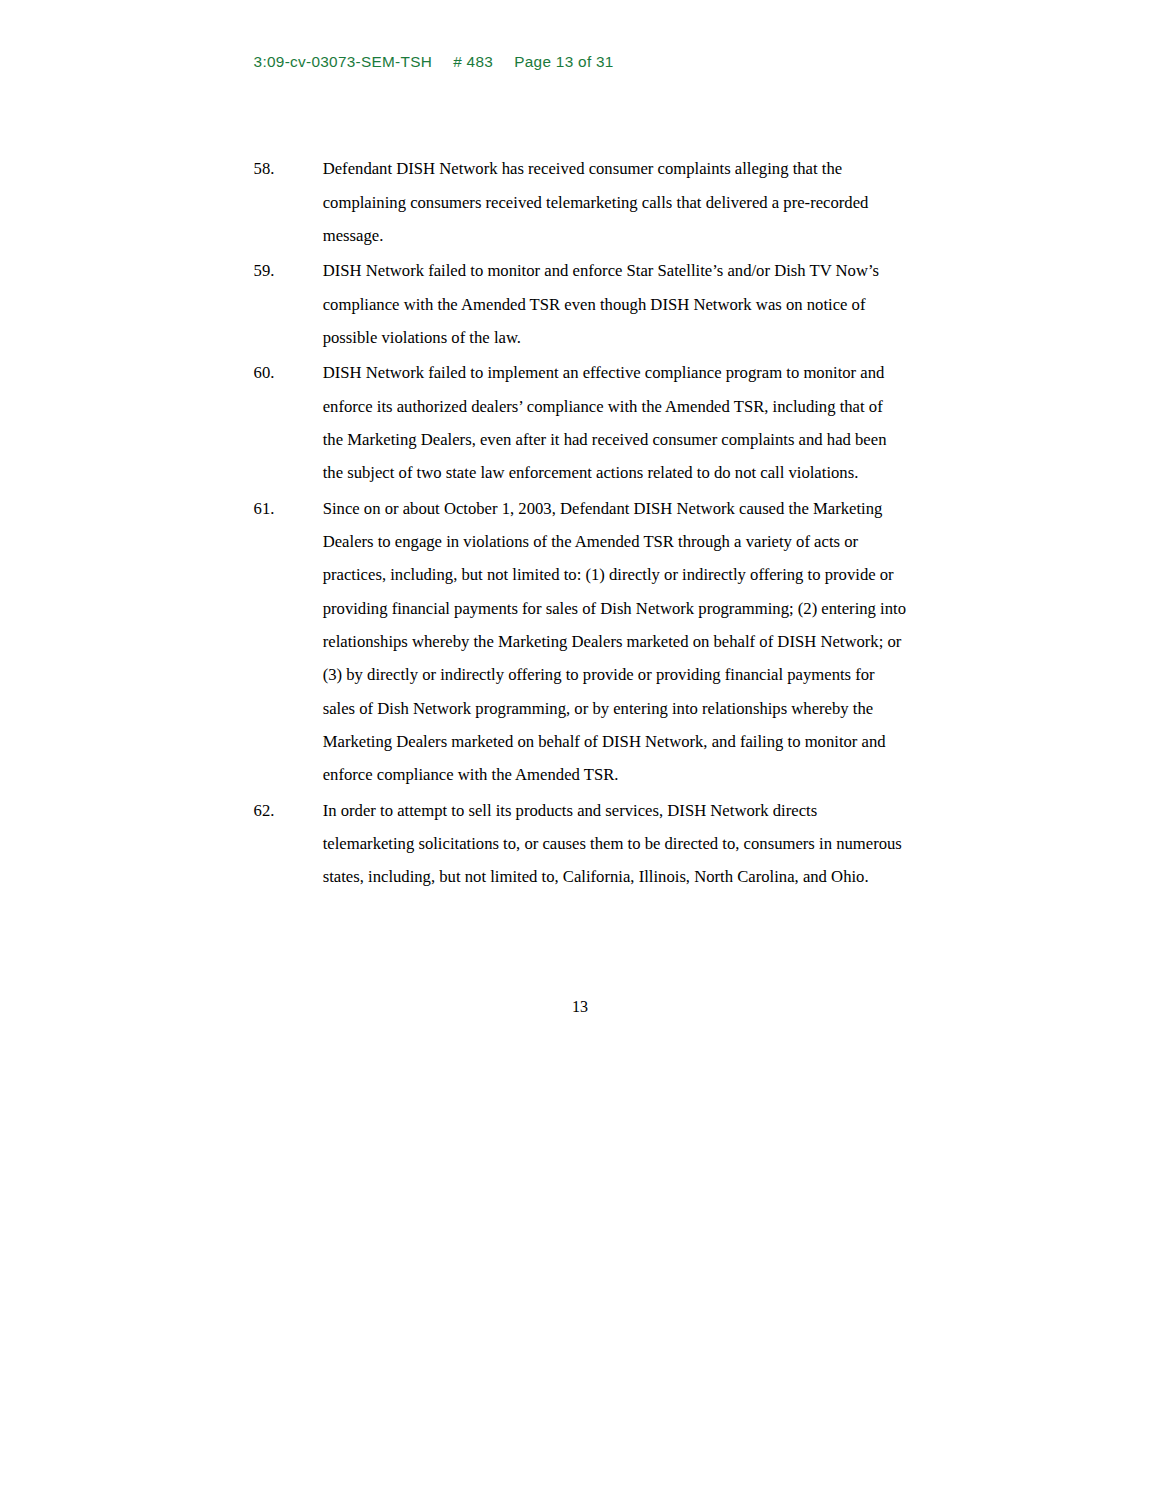3:09-cv-03073-SEM-TSH # 483 Page 13 of 31
58. Defendant DISH Network has received consumer complaints alleging that the complaining consumers received telemarketing calls that delivered a pre-recorded message.
59. DISH Network failed to monitor and enforce Star Satellite’s and/or Dish TV Now’s compliance with the Amended TSR even though DISH Network was on notice of possible violations of the law.
60. DISH Network failed to implement an effective compliance program to monitor and enforce its authorized dealers’ compliance with the Amended TSR, including that of the Marketing Dealers, even after it had received consumer complaints and had been the subject of two state law enforcement actions related to do not call violations.
61. Since on or about October 1, 2003, Defendant DISH Network caused the Marketing Dealers to engage in violations of the Amended TSR through a variety of acts or practices, including, but not limited to: (1) directly or indirectly offering to provide or providing financial payments for sales of Dish Network programming; (2) entering into relationships whereby the Marketing Dealers marketed on behalf of DISH Network; or (3) by directly or indirectly offering to provide or providing financial payments for sales of Dish Network programming, or by entering into relationships whereby the Marketing Dealers marketed on behalf of DISH Network, and failing to monitor and enforce compliance with the Amended TSR.
62. In order to attempt to sell its products and services, DISH Network directs telemarketing solicitations to, or causes them to be directed to, consumers in numerous states, including, but not limited to, California, Illinois, North Carolina, and Ohio.
13